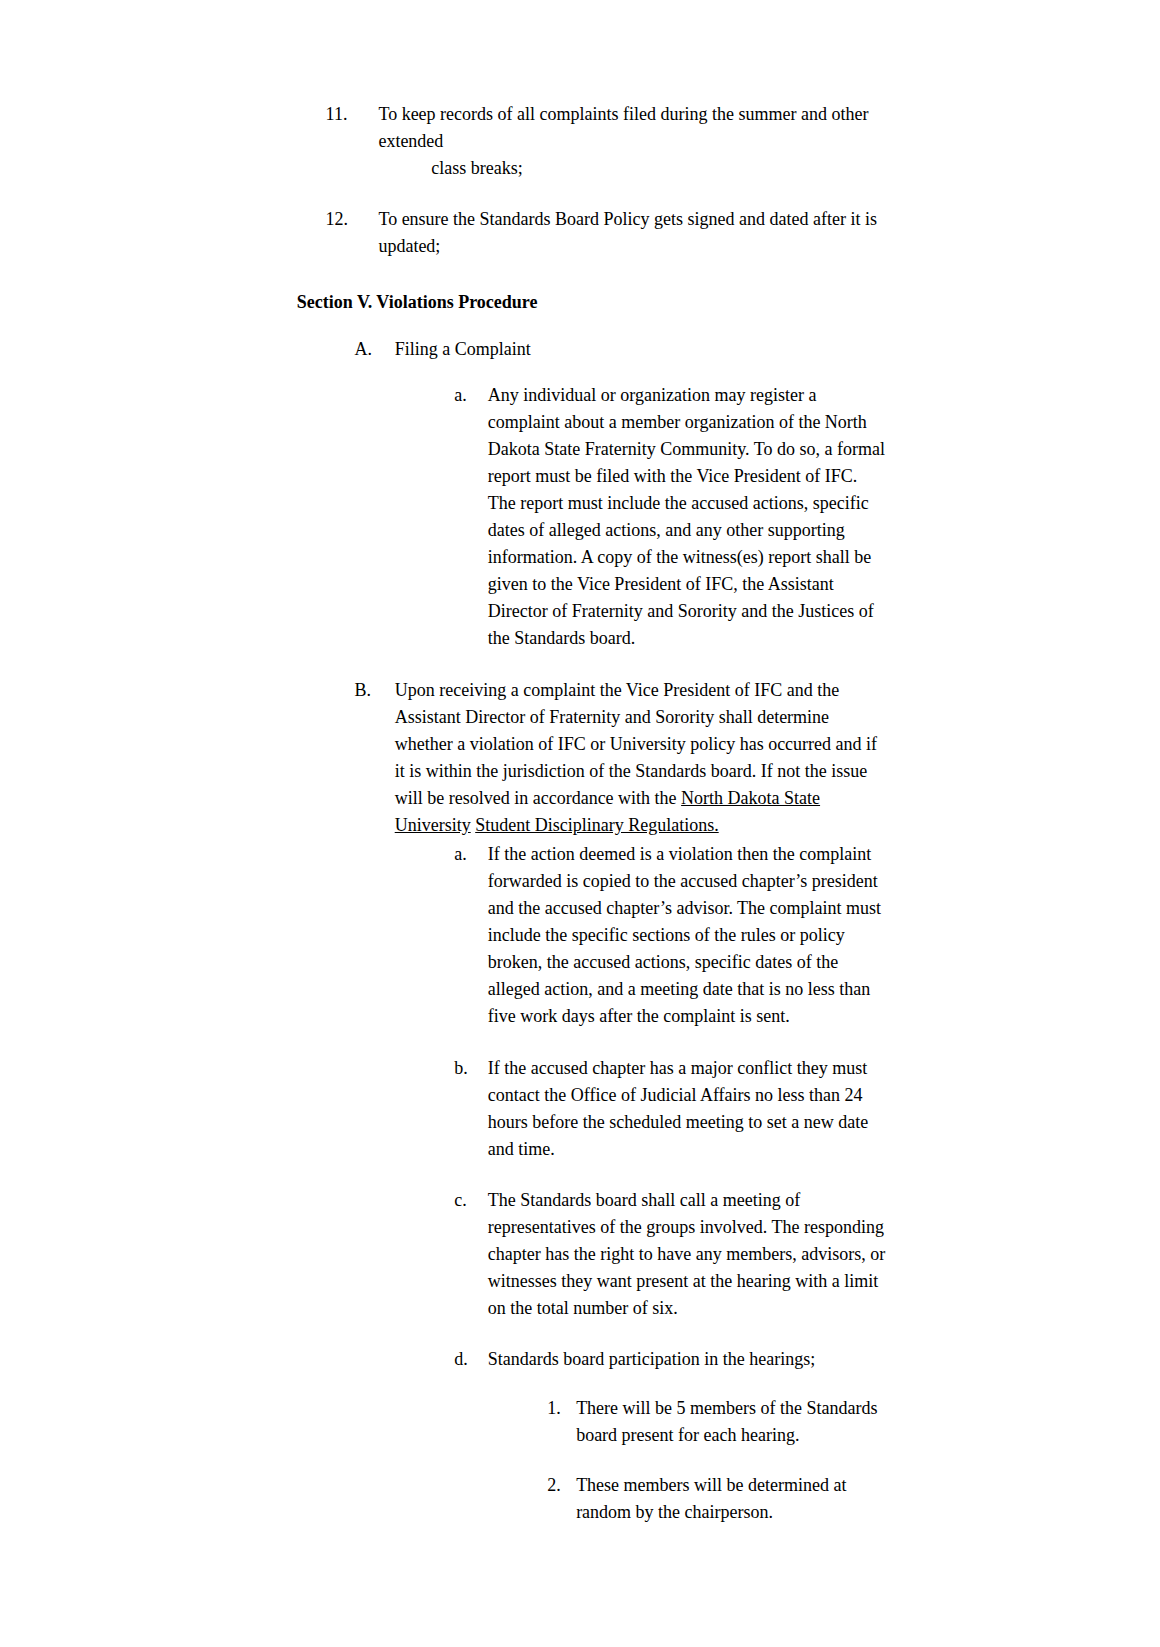11. To keep records of all complaints filed during the summer and other extended class breaks;
12. To ensure the Standards Board Policy gets signed and dated after it is updated;
Section V. Violations Procedure
A. Filing a Complaint
a. Any individual or organization may register a complaint about a member organization of the North Dakota State Fraternity Community. To do so, a formal report must be filed with the Vice President of IFC. The report must include the accused actions, specific dates of alleged actions, and any other supporting information. A copy of the witness(es) report shall be given to the Vice President of IFC, the Assistant Director of Fraternity and Sorority and the Justices of the Standards board.
B. Upon receiving a complaint the Vice President of IFC and the Assistant Director of Fraternity and Sorority shall determine whether a violation of IFC or University policy has occurred and if it is within the jurisdiction of the Standards board. If not the issue will be resolved in accordance with the North Dakota State University Student Disciplinary Regulations.
a. If the action deemed is a violation then the complaint forwarded is copied to the accused chapter’s president and the accused chapter’s advisor. The complaint must include the specific sections of the rules or policy broken, the accused actions, specific dates of the alleged action, and a meeting date that is no less than five work days after the complaint is sent.
b. If the accused chapter has a major conflict they must contact the Office of Judicial Affairs no less than 24 hours before the scheduled meeting to set a new date and time.
c. The Standards board shall call a meeting of representatives of the groups involved. The responding chapter has the right to have any members, advisors, or witnesses they want present at the hearing with a limit on the total number of six.
d. Standards board participation in the hearings;
1. There will be 5 members of the Standards board present for each hearing.
2. These members will be determined at random by the chairperson.